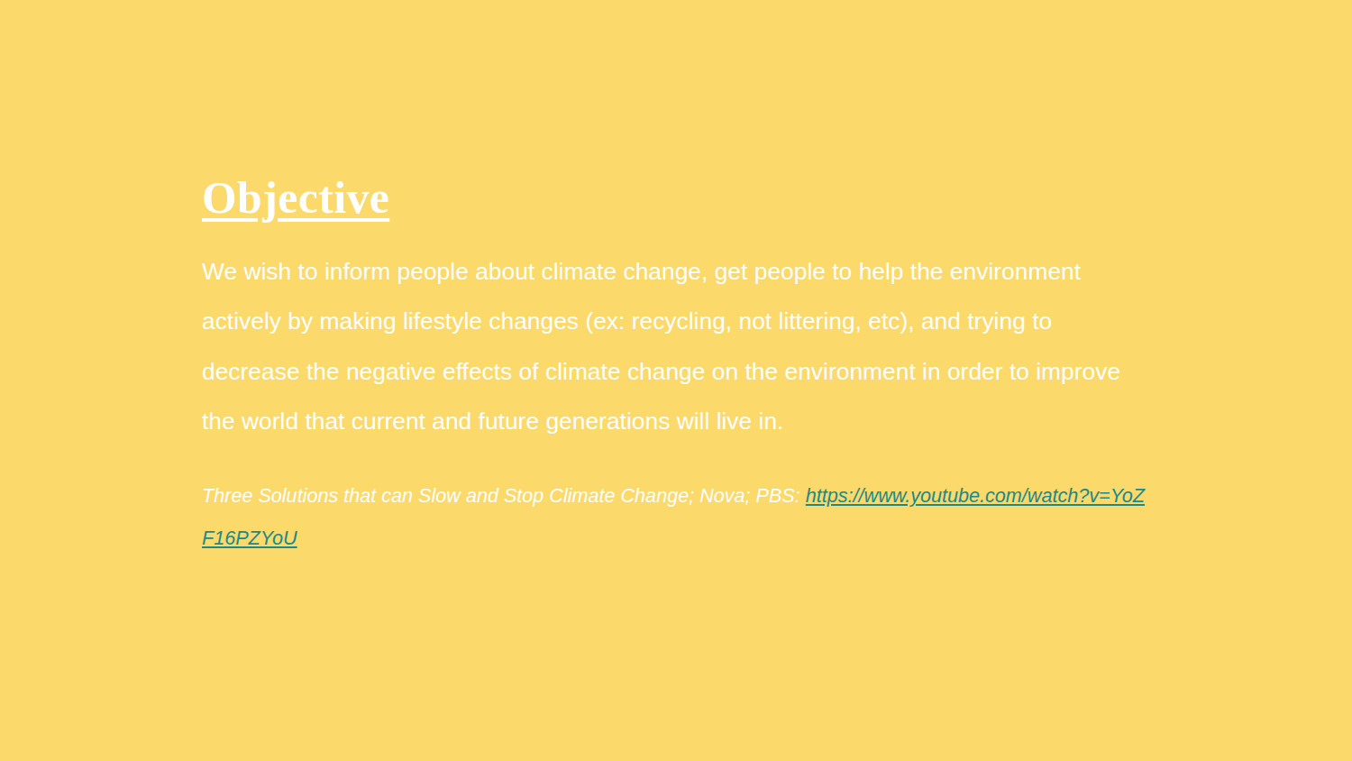Objective
We wish to inform people about climate change, get people to help the environment actively by making lifestyle changes (ex: recycling, not littering, etc), and trying to decrease the negative effects of climate change on the environment in order to improve the world that current and future generations will live in.
Three Solutions that can Slow and Stop Climate Change; Nova; PBS: https://www.youtube.com/watch?v=YoZF16PZYoU